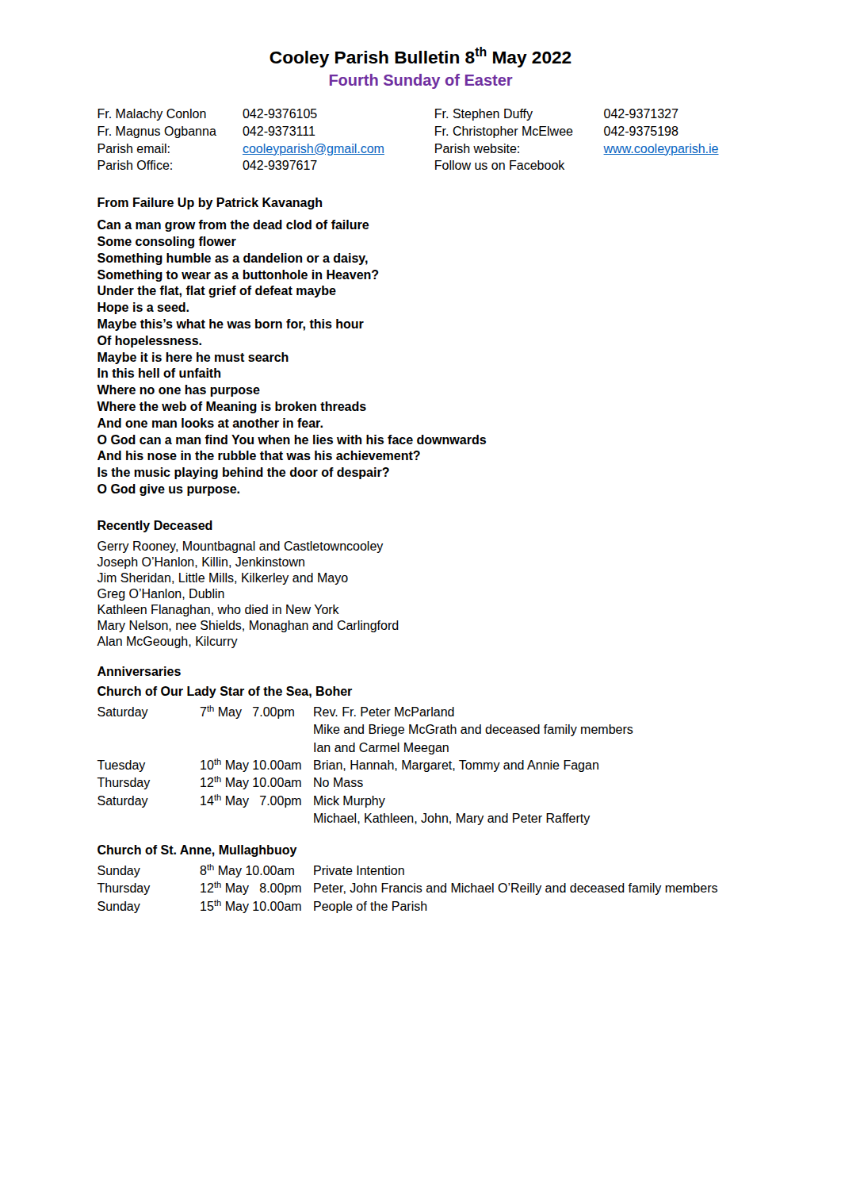Cooley Parish Bulletin 8th May 2022
Fourth Sunday of Easter
| Fr. Malachy Conlon | 042-9376105 | Fr. Stephen Duffy | 042-9371327 |
| Fr. Magnus Ogbanna | 042-9373111 | Fr. Christopher McElwee | 042-9375198 |
| Parish email: | cooleyparish@gmail.com | Parish website: | www.cooleyparish.ie |
| Parish Office: | 042-9397617 | Follow us on Facebook |
From Failure Up by Patrick Kavanagh
Can a man grow from the dead clod of failure
Some consoling flower
Something humble as a dandelion or a daisy,
Something to wear as a buttonhole in Heaven?
Under the flat, flat grief of defeat maybe
Hope is a seed.
Maybe this’s what he was born for, this hour
Of hopelessness.
Maybe it is here he must search
In this hell of unfaith
Where no one has purpose
Where the web of Meaning is broken threads
And one man looks at another in fear.
O God can a man find You when he lies with his face downwards
And his nose in the rubble that was his achievement?
Is the music playing behind the door of despair?
O God give us purpose.
Recently Deceased
Gerry Rooney, Mountbagnal and Castletowncooley
Joseph O’Hanlon, Killin, Jenkinstown
Jim Sheridan, Little Mills, Kilkerley and Mayo
Greg O’Hanlon, Dublin
Kathleen Flanaghan, who died in New York
Mary Nelson, nee Shields, Monaghan and Carlingford
Alan McGeough, Kilcurry
Anniversaries
Church of Our Lady Star of the Sea, Boher
| Saturday | 7 th May 7.00pm | Rev. Fr. Peter McParland |
| | | Mike and Briege McGrath and deceased family members |
| | | Ian and Carmel Meegan |
| Tuesday | 10 th May 10.00am | Brian, Hannah, Margaret, Tommy and Annie Fagan |
| Thursday | 12 th May 10.00am | No Mass |
| Saturday | 14 th May 7.00pm | Mick Murphy |
| | | Michael, Kathleen, John, Mary and Peter Rafferty |
Church of St. Anne, Mullaghbuoy
| Sunday | 8 th May 10.00am | Private Intention |
| Thursday | 12 th May 8.00pm | Peter, John Francis and Michael O’Reilly and deceased family members |
| Sunday | 15 th May 10.00am | People of the Parish |